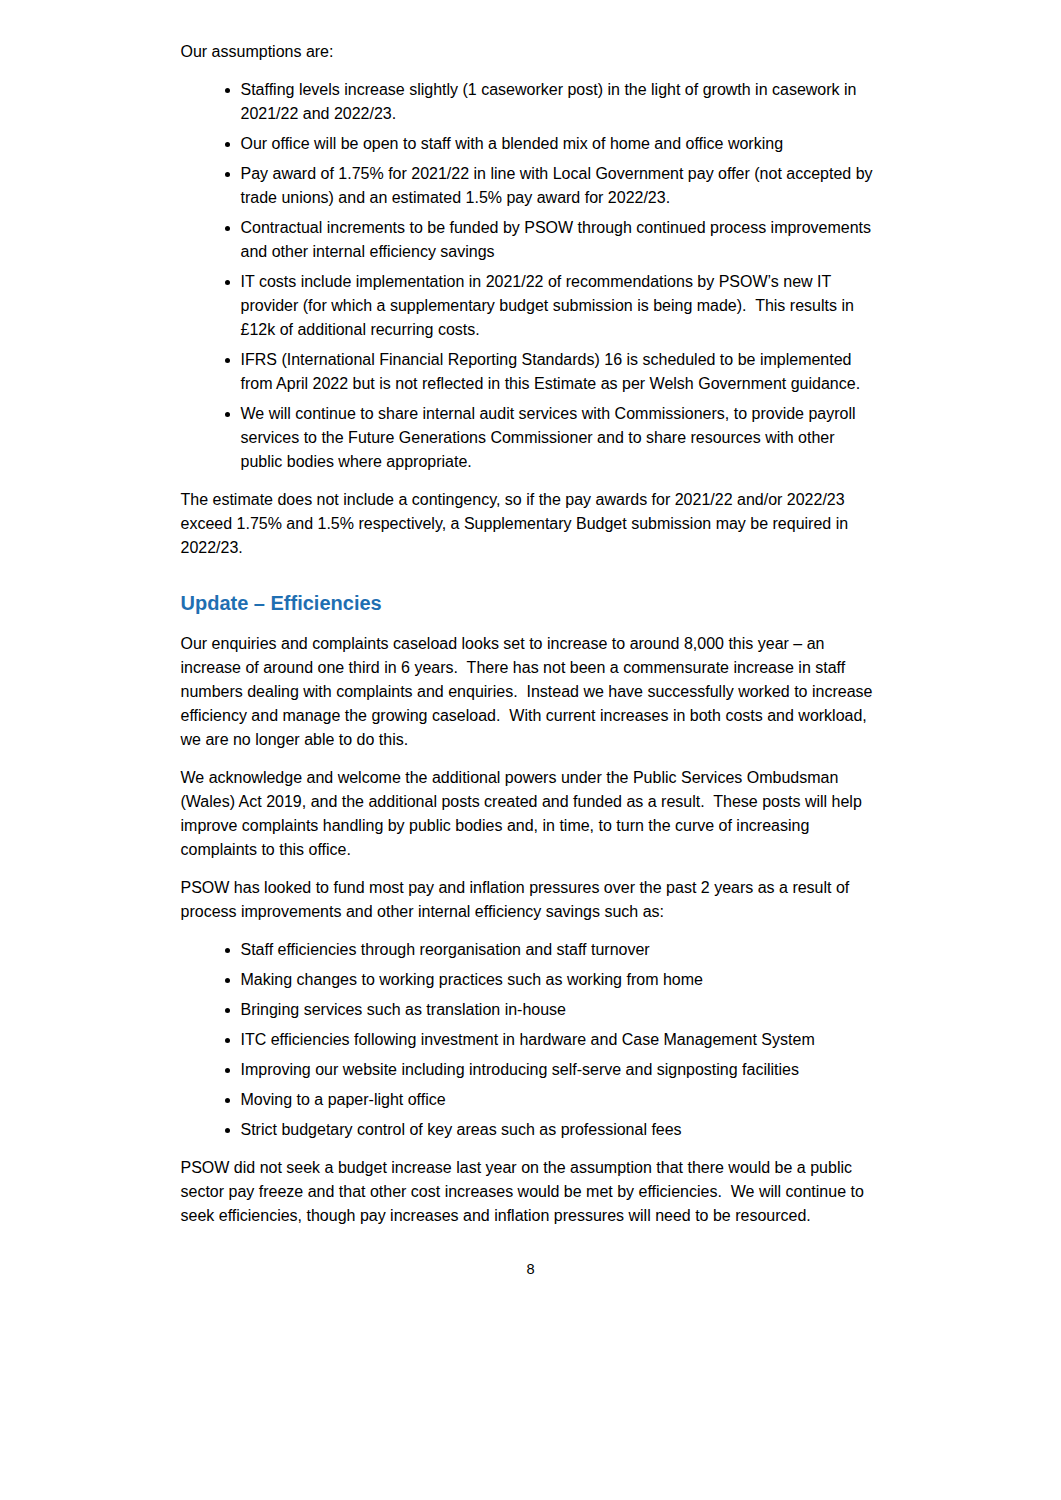Our assumptions are:
Staffing levels increase slightly (1 caseworker post) in the light of growth in casework in 2021/22 and 2022/23.
Our office will be open to staff with a blended mix of home and office working
Pay award of 1.75% for 2021/22 in line with Local Government pay offer (not accepted by trade unions) and an estimated 1.5% pay award for 2022/23.
Contractual increments to be funded by PSOW through continued process improvements and other internal efficiency savings
IT costs include implementation in 2021/22 of recommendations by PSOW’s new IT provider (for which a supplementary budget submission is being made). This results in £12k of additional recurring costs.
IFRS (International Financial Reporting Standards) 16 is scheduled to be implemented from April 2022 but is not reflected in this Estimate as per Welsh Government guidance.
We will continue to share internal audit services with Commissioners, to provide payroll services to the Future Generations Commissioner and to share resources with other public bodies where appropriate.
The estimate does not include a contingency, so if the pay awards for 2021/22 and/or 2022/23 exceed 1.75% and 1.5% respectively, a Supplementary Budget submission may be required in 2022/23.
Update – Efficiencies
Our enquiries and complaints caseload looks set to increase to around 8,000 this year – an increase of around one third in 6 years. There has not been a commensurate increase in staff numbers dealing with complaints and enquiries. Instead we have successfully worked to increase efficiency and manage the growing caseload. With current increases in both costs and workload, we are no longer able to do this.
We acknowledge and welcome the additional powers under the Public Services Ombudsman (Wales) Act 2019, and the additional posts created and funded as a result. These posts will help improve complaints handling by public bodies and, in time, to turn the curve of increasing complaints to this office.
PSOW has looked to fund most pay and inflation pressures over the past 2 years as a result of process improvements and other internal efficiency savings such as:
Staff efficiencies through reorganisation and staff turnover
Making changes to working practices such as working from home
Bringing services such as translation in-house
ITC efficiencies following investment in hardware and Case Management System
Improving our website including introducing self-serve and signposting facilities
Moving to a paper-light office
Strict budgetary control of key areas such as professional fees
PSOW did not seek a budget increase last year on the assumption that there would be a public sector pay freeze and that other cost increases would be met by efficiencies. We will continue to seek efficiencies, though pay increases and inflation pressures will need to be resourced.
8